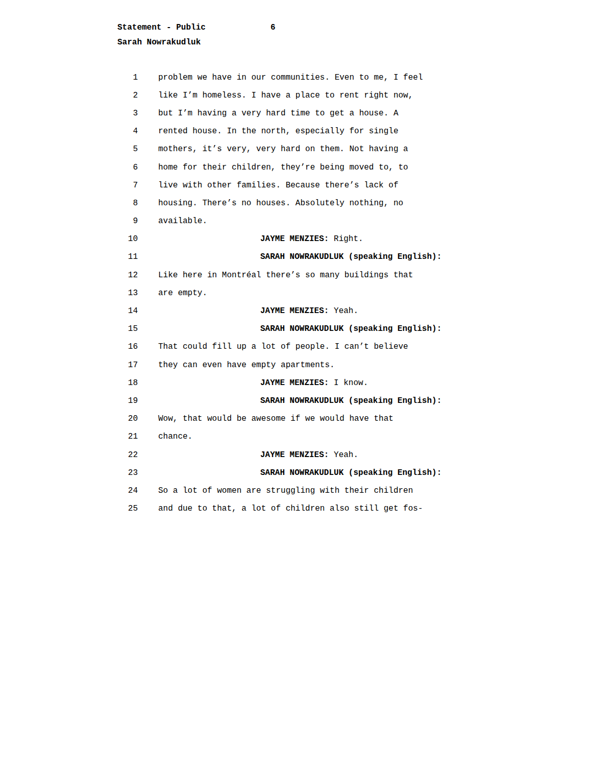Statement - Public6
Sarah Nowrakudluk
problem we have in our communities. Even to me, I feel
like I’m homeless. I have a place to rent right now,
but I’m having a very hard time to get a house. A
rented house. In the north, especially for single
mothers, it’s very, very hard on them. Not having a
home for their children, they’re being moved to, to
live with other families. Because there’s lack of
housing. There’s no houses. Absolutely nothing, no
available.
JAYME MENZIES: Right.
SARAH NOWRAKUDLUK (speaking English):
Like here in Montréal there’s so many buildings that
are empty.
JAYME MENZIES: Yeah.
SARAH NOWRAKUDLUK (speaking English):
That could fill up a lot of people. I can’t believe
they can even have empty apartments.
JAYME MENZIES: I know.
SARAH NOWRAKUDLUK (speaking English):
Wow, that would be awesome if we would have that
chance.
JAYME MENZIES: Yeah.
SARAH NOWRAKUDLUK (speaking English):
So a lot of women are struggling with their children
and due to that, a lot of children also still get fos-